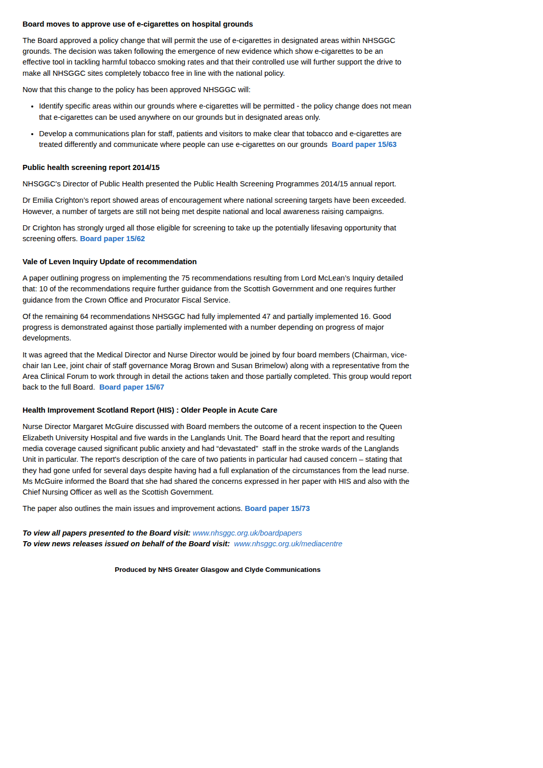Board moves to approve use of e-cigarettes on hospital grounds
The Board approved a policy change that will permit the use of e-cigarettes in designated areas within NHSGGC grounds. The decision was taken following the emergence of new evidence which show e-cigarettes to be an effective tool in tackling harmful tobacco smoking rates and that their controlled use will further support the drive to make all NHSGGC sites completely tobacco free in line with the national policy.
Now that this change to the policy has been approved NHSGGC will:
Identify specific areas within our grounds where e-cigarettes will be permitted - the policy change does not mean that e-cigarettes can be used anywhere on our grounds but in designated areas only.
Develop a communications plan for staff, patients and visitors to make clear that tobacco and e-cigarettes are treated differently and communicate where people can use e-cigarettes on our grounds Board paper 15/63
Public health screening report 2014/15
NHSGGC's Director of Public Health presented the Public Health Screening Programmes 2014/15 annual report.
Dr Emilia Crighton’s report showed areas of encouragement where national screening targets have been exceeded. However, a number of targets are still not being met despite national and local awareness raising campaigns.
Dr Crighton has strongly urged all those eligible for screening to take up the potentially lifesaving opportunity that screening offers. Board paper 15/62
Vale of Leven Inquiry Update of recommendation
A paper outlining progress on implementing the 75 recommendations resulting from Lord McLean’s Inquiry detailed that: 10 of the recommendations require further guidance from the Scottish Government and one requires further guidance from the Crown Office and Procurator Fiscal Service.
Of the remaining 64 recommendations NHSGGC had fully implemented 47 and partially implemented 16. Good progress is demonstrated against those partially implemented with a number depending on progress of major developments.
It was agreed that the Medical Director and Nurse Director would be joined by four board members (Chairman, vice-chair Ian Lee, joint chair of staff governance Morag Brown and Susan Brimelow) along with a representative from the Area Clinical Forum to work through in detail the actions taken and those partially completed. This group would report back to the full Board. Board paper 15/67
Health Improvement Scotland Report (HIS) : Older People in Acute Care
Nurse Director Margaret McGuire discussed with Board members the outcome of a recent inspection to the Queen Elizabeth University Hospital and five wards in the Langlands Unit. The Board heard that the report and resulting media coverage caused significant public anxiety and had “devastated” staff in the stroke wards of the Langlands Unit in particular. The report's description of the care of two patients in particular had caused concern – stating that they had gone unfed for several days despite having had a full explanation of the circumstances from the lead nurse. Ms McGuire informed the Board that she had shared the concerns expressed in her paper with HIS and also with the Chief Nursing Officer as well as the Scottish Government.
The paper also outlines the main issues and improvement actions. Board paper 15/73
To view all papers presented to the Board visit: www.nhsggc.org.uk/boardpapers
To view news releases issued on behalf of the Board visit: www.nhsggc.org.uk/mediacentre
Produced by NHS Greater Glasgow and Clyde Communications